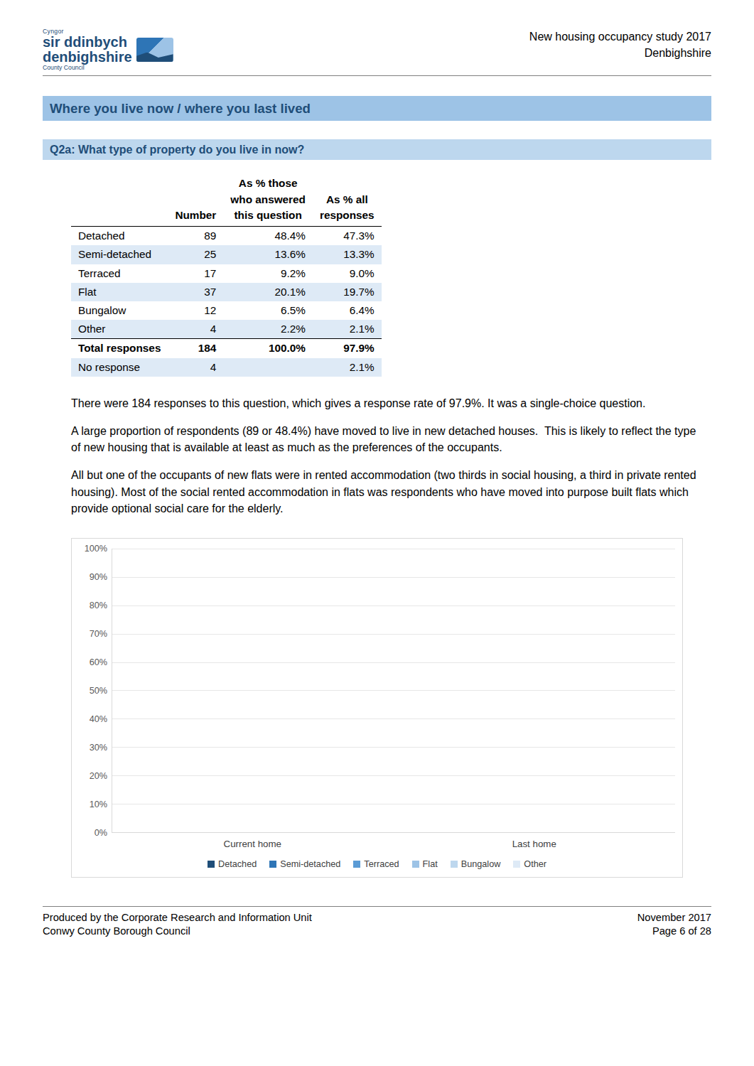Cyngor sir ddinbych
denbighshire County Council
New housing occupancy study 2017
Denbighshire
Where you live now / where you last lived
Q2a: What type of property do you live in now?
| | Number | As % those who answered this question | As % all responses |
| --- | --- | --- | --- |
| Detached | 89 | 48.4% | 47.3% |
| Semi-detached | 25 | 13.6% | 13.3% |
| Terraced | 17 | 9.2% | 9.0% |
| Flat | 37 | 20.1% | 19.7% |
| Bungalow | 12 | 6.5% | 6.4% |
| Other | 4 | 2.2% | 2.1% |
| Total responses | 184 | 100.0% | 97.9% |
| No response | 4 | | 2.1% |
There were 184 responses to this question, which gives a response rate of 97.9%. It was a single-choice question.
A large proportion of respondents (89 or 48.4%) have moved to live in new detached houses. This is likely to reflect the type of new housing that is available at least as much as the preferences of the occupants.
All but one of the occupants of new flats were in rented accommodation (two thirds in social housing, a third in private rented housing). Most of the social rented accommodation in flats was respondents who have moved into purpose built flats which provide optional social care for the elderly.
100% 90% 80% 70% 60% 50% 40% 30% 20% 10% 0%
Current home Last home
Detached
Semi-detached
Terraced
Flat
Bungalow
Other
Produced by the Corporate Research and Information Unit
Conwy County Borough Council
November 2017
Page 6 of 28